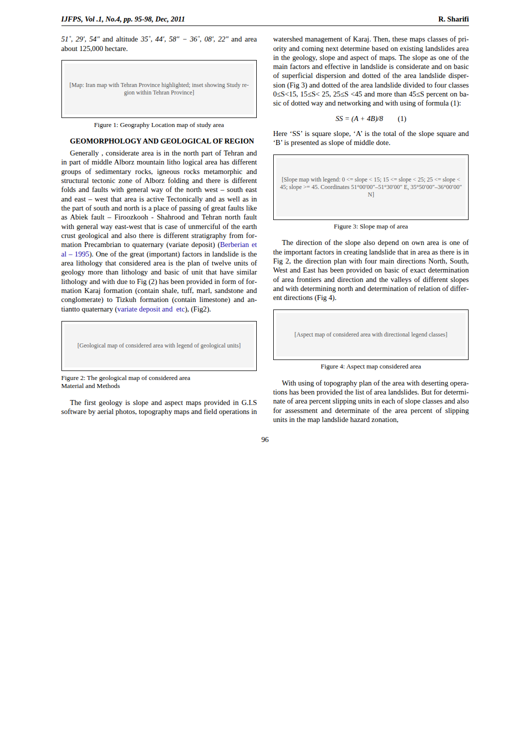IJFPS, Vol .1, No.4, pp. 95-98, Dec, 2011
R. Sharifi
51˚, 29′, 54″ and altitude 35˚, 44′, 58″ − 36˚, 08′, 22″ and area about 125,000 hectare.
[Map: Iran map with Tehran Province highlighted; inset showing Study region within Tehran Province]
Figure 1: Geography Location map of study area
Geomorphology and Geological of Region
Generally , considerate area is in the north part of Tehran and in part of middle Alborz mountain litho logical area has different groups of sedimentary rocks, igneous rocks metamorphic and structural tectonic zone of Alborz folding and there is different folds and faults with general way of the north west – south east and east – west that area is active Tectonically and as well as in the part of south and north is a place of passing of great faults like as Abiek fault – Firoozkooh - Shahrood and Tehran north fault with general way east-west that is case of unmerciful of the earth crust geological and also there is different stratigraphy from formation Precambrian to quaternary (variate deposit) (Berberian et al – 1995). One of the great (important) factors in landslide is the area lithology that considered area is the plan of twelve units of geology more than lithology and basic of unit that have similar lithology and with due to Fig (2) has been provided in form of formation Karaj formation (contain shale, tuff, marl, sandstone and conglomerate) to Tizkuh formation (contain limestone) and antiantto quaternary (variate deposit and etc), (Fig2).
[Geological map of considered area with legend of geological units]
Figure 2: The geological map of considered area
Material and Methods
The first geology is slope and aspect maps provided in G.I.S software by aerial photos, topography maps and field operations in watershed management of Karaj. Then, these maps classes of priority and coming next determine based on existing landslides area in the geology, slope and aspect of maps. The slope as one of the main factors and effective in landslide is considerate and on basic of superficial dispersion and dotted of the area landslide dispersion (Fig 3) and dotted of the area landslide divided to four classes 0≤S<15, 15≤S< 25, 25≤S <45 and more than 45≤S percent on basic of dotted way and networking and with using of formula (1):
SS = (A + 4B)/8 (1)
Here ‘SS’ is square slope, ‘A’ is the total of the slope square and ‘B’ is presented as slope of middle dote.
[Slope map with legend: 0 <= slope < 15; 15 <= slope < 25; 25 <= slope < 45; slope >= 45. Coordinates 51°00′00″–51°30′00″ E, 35°50′00″–36°00′00″ N]
Figure 3: Slope map of area
The direction of the slope also depend on own area is one of the important factors in creating landslide that in area as there is in Fig 2, the direction plan with four main directions North, South, West and East has been provided on basic of exact determination of area frontiers and direction and the valleys of different slopes and with determining north and determination of relation of different directions (Fig 4).
[Aspect map of considered area with directional legend classes]
Figure 4: Aspect map considered area
With using of topography plan of the area with deserting operations has been provided the list of area landslides. But for determinate of area percent slipping units in each of slope classes and also for assessment and determinate of the area percent of slipping units in the map landslide hazard zonation,
96